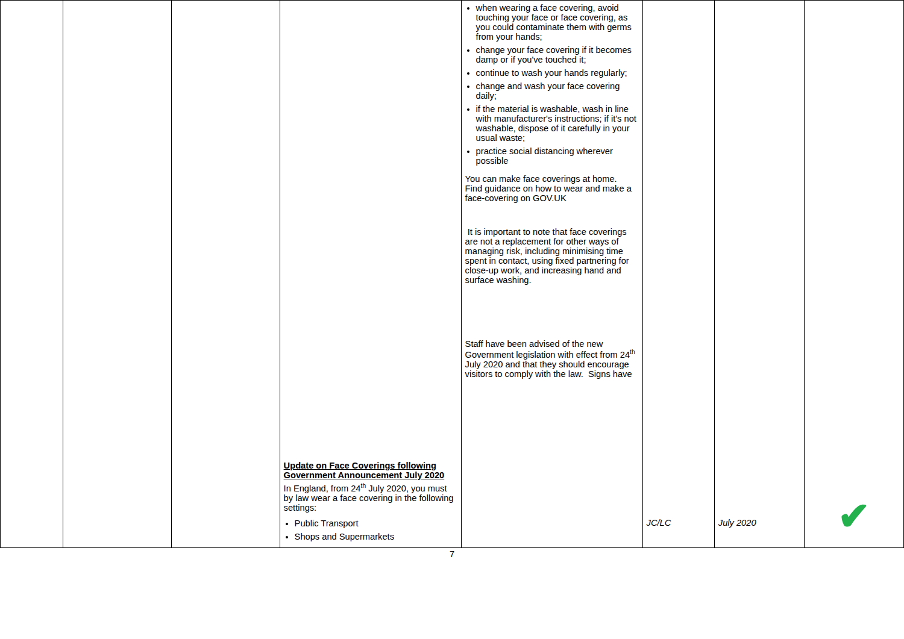| | | | Update on Face Coverings following Government Announcement July 2020 In England, from 24 th July 2020, you must by law wear a face covering in the following settings: Public Transport Shops and Supermarkets | when wearing a face covering, avoid touching your face or face covering, as you could contaminate them with germs from your hands; change your face covering if it becomes damp or if you've touched it; continue to wash your hands regularly; change and wash your face covering daily; if the material is washable, wash in line with manufacturer's instructions; if it's not washable, dispose of it carefully in your usual waste; practice social distancing wherever possible You can make face coverings at home. Find guidance on how to wear and make a face-covering on GOV.UK It is important to note that face coverings are not a replacement for other ways of managing risk, including minimising time spent in contact, using fixed partnering for close-up work, and increasing hand and surface washing. Staff have been advised of the new Government legislation with effect from 24 th July 2020 and that they should encourage visitors to comply with the law. Signs have | JC/LC | July 2020 | ✔ |
7